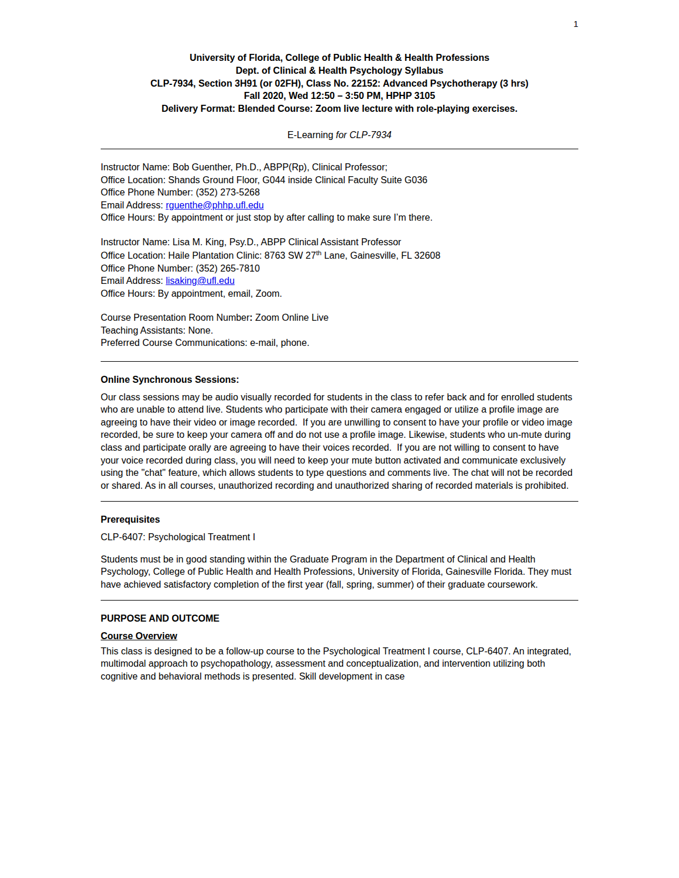1
University of Florida, College of Public Health & Health Professions
Dept. of Clinical & Health Psychology Syllabus
CLP-7934, Section 3H91 (or 02FH), Class No. 22152: Advanced Psychotherapy (3 hrs)
Fall 2020, Wed 12:50 – 3:50 PM, HPHP 3105
Delivery Format: Blended Course: Zoom live lecture with role-playing exercises.
E-Learning for CLP-7934
Instructor Name: Bob Guenther, Ph.D., ABPP(Rp), Clinical Professor;
Office Location: Shands Ground Floor, G044 inside Clinical Faculty Suite G036
Office Phone Number: (352) 273-5268
Email Address: rguenthe@phhp.ufl.edu
Office Hours: By appointment or just stop by after calling to make sure I’m there.
Instructor Name: Lisa M. King, Psy.D., ABPP Clinical Assistant Professor
Office Location: Haile Plantation Clinic: 8763 SW 27th Lane, Gainesville, FL 32608
Office Phone Number: (352) 265-7810
Email Address: lisaking@ufl.edu
Office Hours: By appointment, email, Zoom.
Course Presentation Room Number: Zoom Online Live
Teaching Assistants: None.
Preferred Course Communications: e-mail, phone.
Online Synchronous Sessions:
Our class sessions may be audio visually recorded for students in the class to refer back and for enrolled students who are unable to attend live. Students who participate with their camera engaged or utilize a profile image are agreeing to have their video or image recorded. If you are unwilling to consent to have your profile or video image recorded, be sure to keep your camera off and do not use a profile image. Likewise, students who un-mute during class and participate orally are agreeing to have their voices recorded. If you are not willing to consent to have your voice recorded during class, you will need to keep your mute button activated and communicate exclusively using the "chat" feature, which allows students to type questions and comments live. The chat will not be recorded or shared. As in all courses, unauthorized recording and unauthorized sharing of recorded materials is prohibited.
Prerequisites
CLP-6407: Psychological Treatment I
Students must be in good standing within the Graduate Program in the Department of Clinical and Health Psychology, College of Public Health and Health Professions, University of Florida, Gainesville Florida. They must have achieved satisfactory completion of the first year (fall, spring, summer) of their graduate coursework.
PURPOSE AND OUTCOME
Course Overview
This class is designed to be a follow-up course to the Psychological Treatment I course, CLP-6407. An integrated, multimodal approach to psychopathology, assessment and conceptualization, and intervention utilizing both cognitive and behavioral methods is presented. Skill development in case